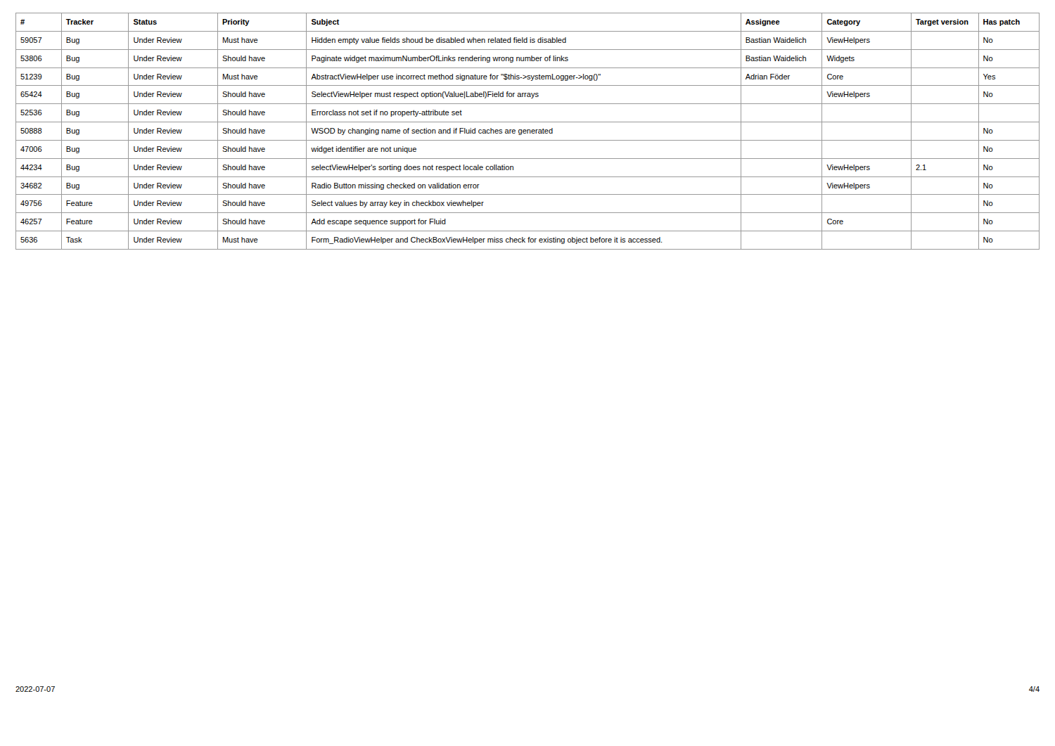| # | Tracker | Status | Priority | Subject | Assignee | Category | Target version | Has patch |
| --- | --- | --- | --- | --- | --- | --- | --- | --- |
| 59057 | Bug | Under Review | Must have | Hidden empty value fields shoud be disabled when related field is disabled | Bastian Waidelich | ViewHelpers | | No |
| 53806 | Bug | Under Review | Should have | Paginate widget maximumNumberOfLinks rendering wrong number of links | Bastian Waidelich | Widgets | | No |
| 51239 | Bug | Under Review | Must have | AbstractViewHelper use incorrect method signature for "$this->systemLogger->log()" | Adrian Föder | Core | | Yes |
| 65424 | Bug | Under Review | Should have | SelectViewHelper must respect option(Value/Label)Field for arrays | | ViewHelpers | | No |
| 52536 | Bug | Under Review | Should have | Errorclass not set if no property-attribute set | | | | |
| 50888 | Bug | Under Review | Should have | WSOD by changing name of section and if Fluid caches are generated | | | | No |
| 47006 | Bug | Under Review | Should have | widget identifier are not unique | | | | No |
| 44234 | Bug | Under Review | Should have | selectViewHelper's sorting does not respect locale collation | | ViewHelpers | 2.1 | No |
| 34682 | Bug | Under Review | Should have | Radio Button missing checked on validation error | | ViewHelpers | | No |
| 49756 | Feature | Under Review | Should have | Select values by array key in checkbox viewhelper | | | | No |
| 46257 | Feature | Under Review | Should have | Add escape sequence support for Fluid | | Core | | No |
| 5636 | Task | Under Review | Must have | Form_RadioViewHelper and CheckBoxViewHelper miss check for existing object before it is accessed. | | | | No |
2022-07-07 4/4